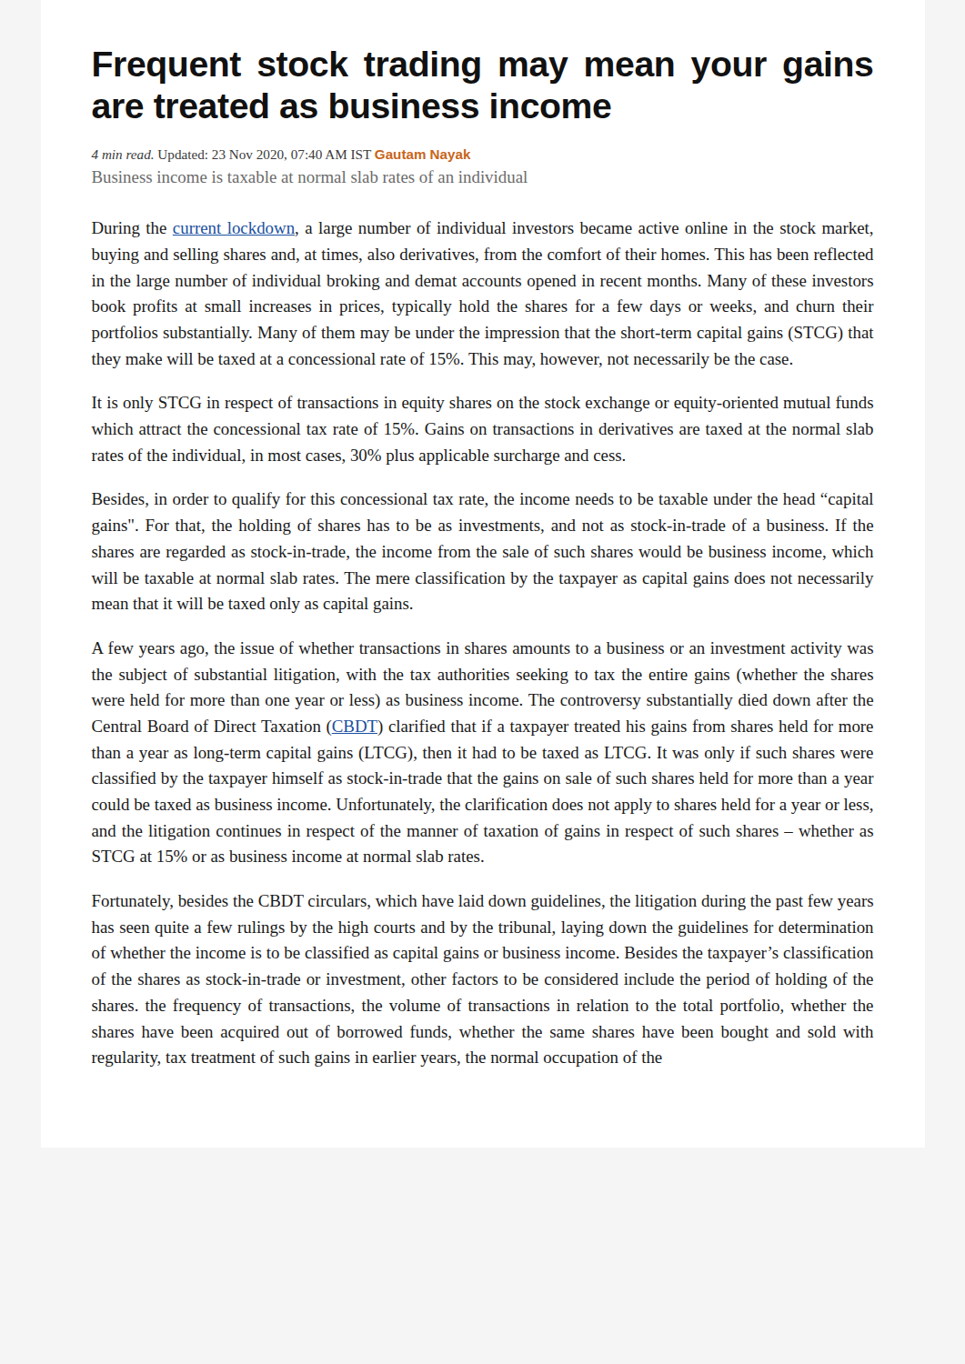Frequent stock trading may mean your gains are treated as business income
4 min read. Updated: 23 Nov 2020, 07:40 AM IST Gautam Nayak
Business income is taxable at normal slab rates of an individual
During the current lockdown, a large number of individual investors became active online in the stock market, buying and selling shares and, at times, also derivatives, from the comfort of their homes. This has been reflected in the large number of individual broking and demat accounts opened in recent months. Many of these investors book profits at small increases in prices, typically hold the shares for a few days or weeks, and churn their portfolios substantially. Many of them may be under the impression that the short-term capital gains (STCG) that they make will be taxed at a concessional rate of 15%. This may, however, not necessarily be the case.
It is only STCG in respect of transactions in equity shares on the stock exchange or equity-oriented mutual funds which attract the concessional tax rate of 15%. Gains on transactions in derivatives are taxed at the normal slab rates of the individual, in most cases, 30% plus applicable surcharge and cess.
Besides, in order to qualify for this concessional tax rate, the income needs to be taxable under the head “capital gains". For that, the holding of shares has to be as investments, and not as stock-in-trade of a business. If the shares are regarded as stock-in-trade, the income from the sale of such shares would be business income, which will be taxable at normal slab rates. The mere classification by the taxpayer as capital gains does not necessarily mean that it will be taxed only as capital gains.
A few years ago, the issue of whether transactions in shares amounts to a business or an investment activity was the subject of substantial litigation, with the tax authorities seeking to tax the entire gains (whether the shares were held for more than one year or less) as business income. The controversy substantially died down after the Central Board of Direct Taxation (CBDT) clarified that if a taxpayer treated his gains from shares held for more than a year as long-term capital gains (LTCG), then it had to be taxed as LTCG. It was only if such shares were classified by the taxpayer himself as stock-in-trade that the gains on sale of such shares held for more than a year could be taxed as business income. Unfortunately, the clarification does not apply to shares held for a year or less, and the litigation continues in respect of the manner of taxation of gains in respect of such shares – whether as STCG at 15% or as business income at normal slab rates.
Fortunately, besides the CBDT circulars, which have laid down guidelines, the litigation during the past few years has seen quite a few rulings by the high courts and by the tribunal, laying down the guidelines for determination of whether the income is to be classified as capital gains or business income. Besides the taxpayer’s classification of the shares as stock-in-trade or investment, other factors to be considered include the period of holding of the shares. the frequency of transactions, the volume of transactions in relation to the total portfolio, whether the shares have been acquired out of borrowed funds, whether the same shares have been bought and sold with regularity, tax treatment of such gains in earlier years, the normal occupation of the